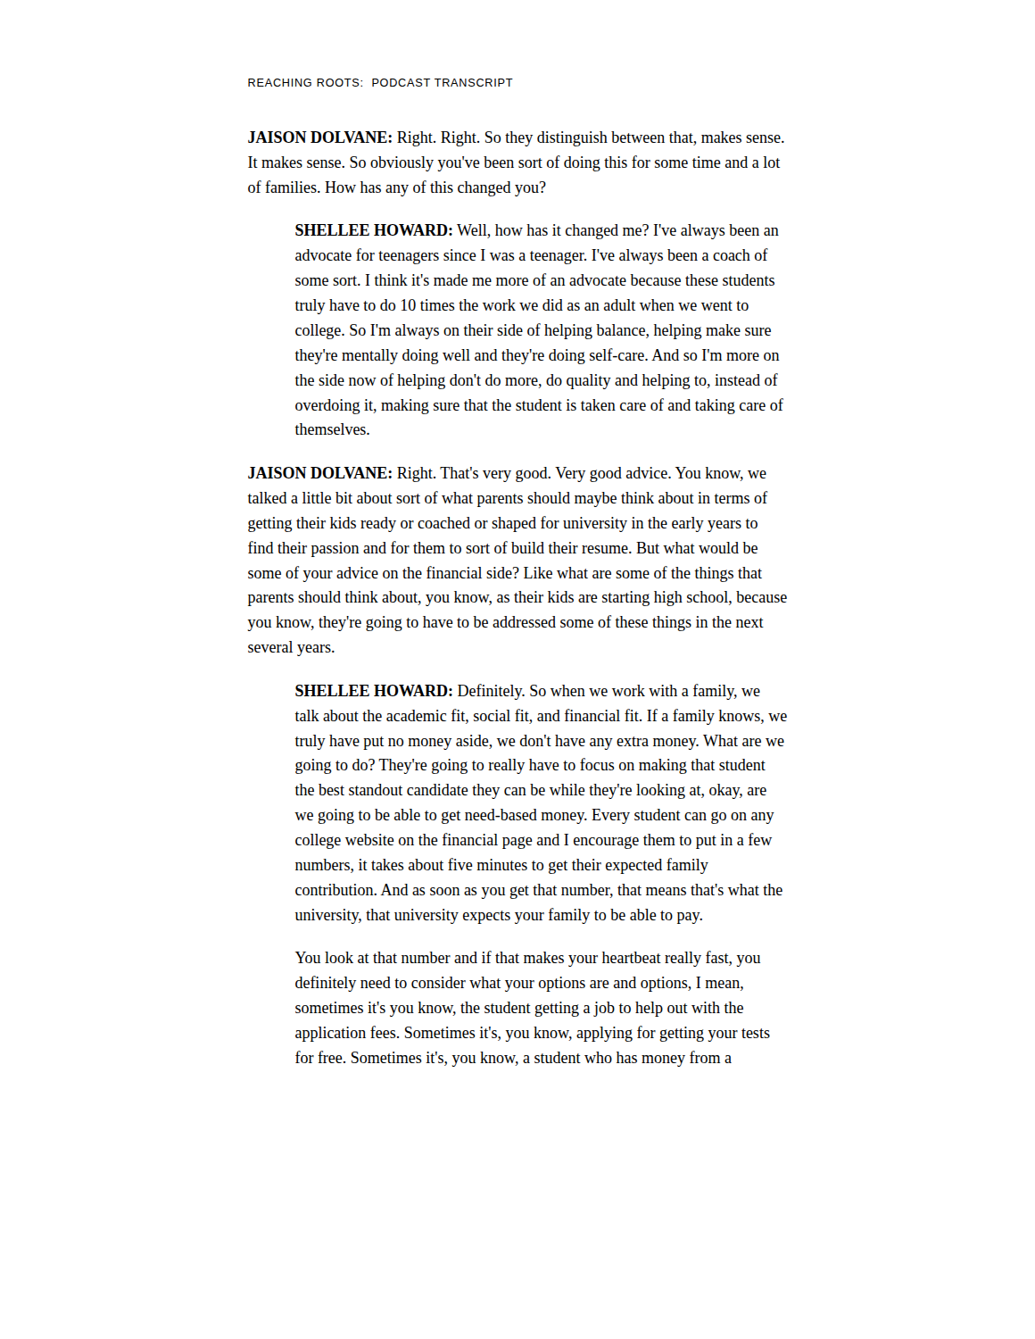REACHING ROOTS: PODCAST TRANSCRIPT
JAISON DOLVANE: Right. Right. So they distinguish between that, makes sense. It makes sense. So obviously you've been sort of doing this for some time and a lot of families. How has any of this changed you?
SHELLEE HOWARD: Well, how has it changed me? I've always been an advocate for teenagers since I was a teenager. I've always been a coach of some sort. I think it's made me more of an advocate because these students truly have to do 10 times the work we did as an adult when we went to college. So I'm always on their side of helping balance, helping make sure they're mentally doing well and they're doing self-care. And so I'm more on the side now of helping don't do more, do quality and helping to, instead of overdoing it, making sure that the student is taken care of and taking care of themselves.
JAISON DOLVANE: Right. That's very good. Very good advice. You know, we talked a little bit about sort of what parents should maybe think about in terms of getting their kids ready or coached or shaped for university in the early years to find their passion and for them to sort of build their resume. But what would be some of your advice on the financial side? Like what are some of the things that parents should think about, you know, as their kids are starting high school, because you know, they're going to have to be addressed some of these things in the next several years.
SHELLEE HOWARD: Definitely. So when we work with a family, we talk about the academic fit, social fit, and financial fit. If a family knows, we truly have put no money aside, we don't have any extra money. What are we going to do? They're going to really have to focus on making that student the best standout candidate they can be while they're looking at, okay, are we going to be able to get need-based money. Every student can go on any college website on the financial page and I encourage them to put in a few numbers, it takes about five minutes to get their expected family contribution. And as soon as you get that number, that means that's what the university, that university expects your family to be able to pay.
You look at that number and if that makes your heartbeat really fast, you definitely need to consider what your options are and options, I mean, sometimes it's you know, the student getting a job to help out with the application fees. Sometimes it's, you know, applying for getting your tests for free. Sometimes it's, you know, a student who has money from a